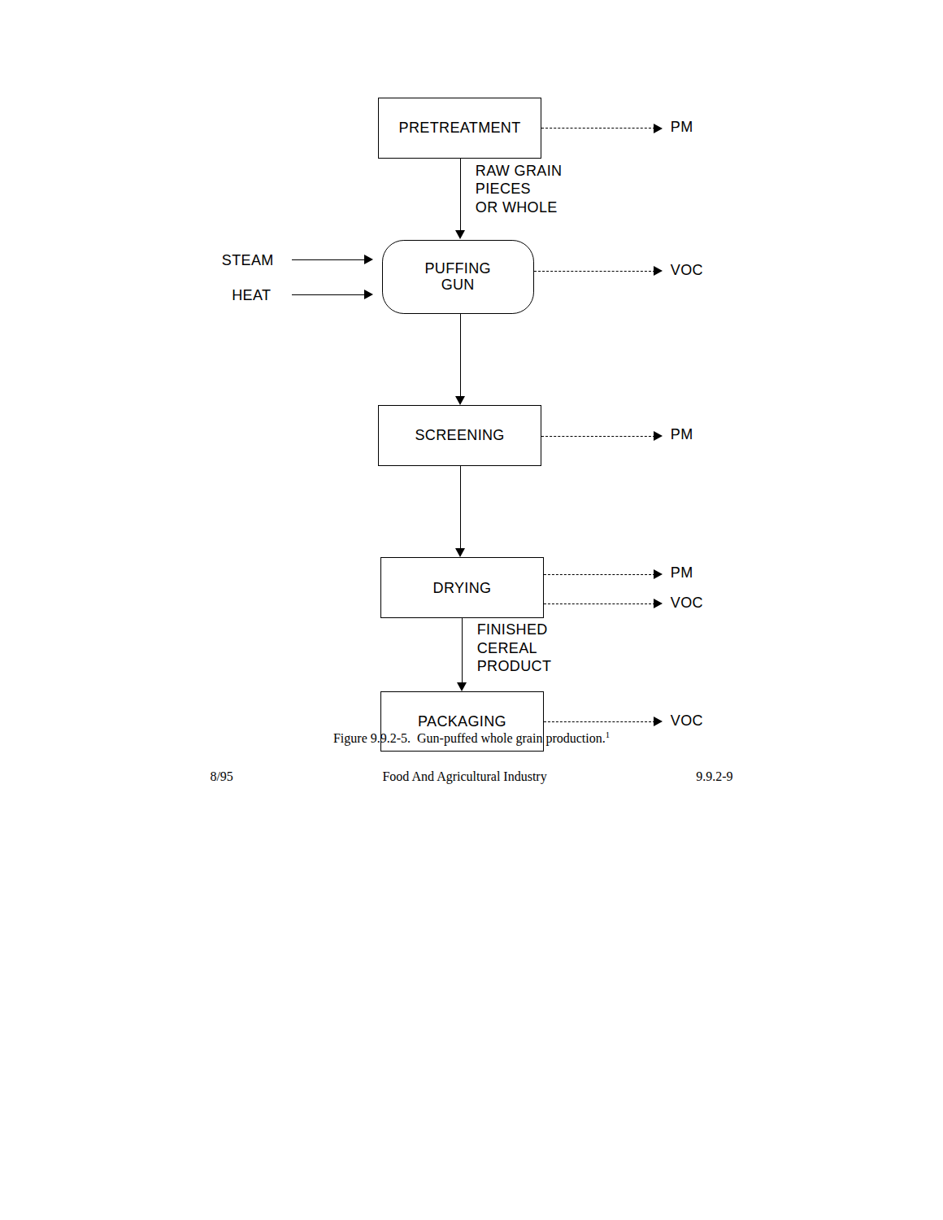PRETREATMENT
PM
RAW GRAIN
PIECES
OR WHOLE
PUFFING
GUN
STEAM
HEAT
VOC
SCREENING
PM
DRYING
PM
VOC
FINISHED
CEREAL
PRODUCT
PACKAGING
VOC
Figure 9.9.2-5. Gun-puffed whole grain production.1
8/95 Food And Agricultural Industry 9.9.2-9